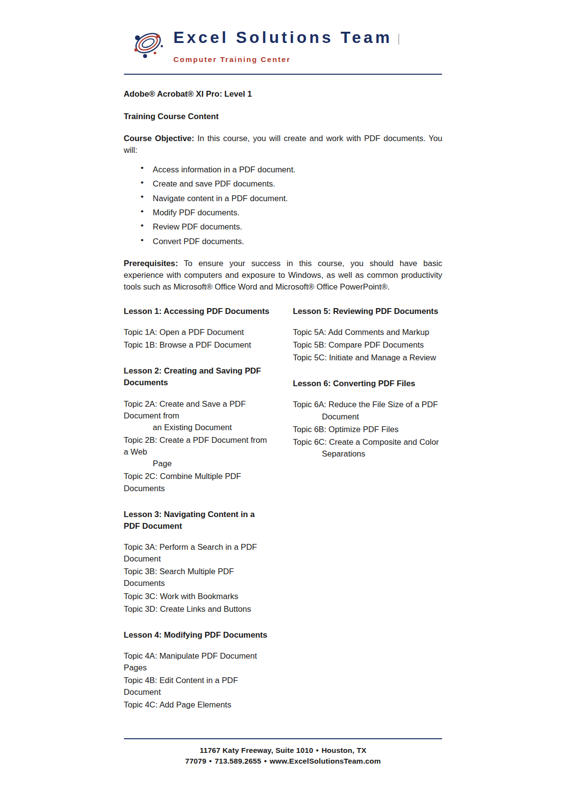Excel Solutions Team | Computer Training Center
Adobe® Acrobat® XI Pro: Level 1
Training Course Content
Course Objective: In this course, you will create and work with PDF documents. You will:
Access information in a PDF document.
Create and save PDF documents.
Navigate content in a PDF document.
Modify PDF documents.
Review PDF documents.
Convert PDF documents.
Prerequisites: To ensure your success in this course, you should have basic experience with computers and exposure to Windows, as well as common productivity tools such as Microsoft® Office Word and Microsoft® Office PowerPoint®.
Lesson 1: Accessing PDF Documents
Topic 1A: Open a PDF Document
Topic 1B: Browse a PDF Document
Lesson 2: Creating and Saving PDF Documents
Topic 2A: Create and Save a PDF Document from an Existing Document
Topic 2B: Create a PDF Document from a Web Page
Topic 2C: Combine Multiple PDF Documents
Lesson 3: Navigating Content in a PDF Document
Topic 3A: Perform a Search in a PDF Document
Topic 3B: Search Multiple PDF Documents
Topic 3C: Work with Bookmarks
Topic 3D: Create Links and Buttons
Lesson 4: Modifying PDF Documents
Topic 4A: Manipulate PDF Document Pages
Topic 4B: Edit Content in a PDF Document
Topic 4C: Add Page Elements
Lesson 5: Reviewing PDF Documents
Topic 5A: Add Comments and Markup
Topic 5B: Compare PDF Documents
Topic 5C: Initiate and Manage a Review
Lesson 6: Converting PDF Files
Topic 6A: Reduce the File Size of a PDF Document
Topic 6B: Optimize PDF Files
Topic 6C: Create a Composite and Color Separations
11767 Katy Freeway, Suite 1010•Houston, TX 77079•713.589.2655•www.ExcelSolutionsTeam.com